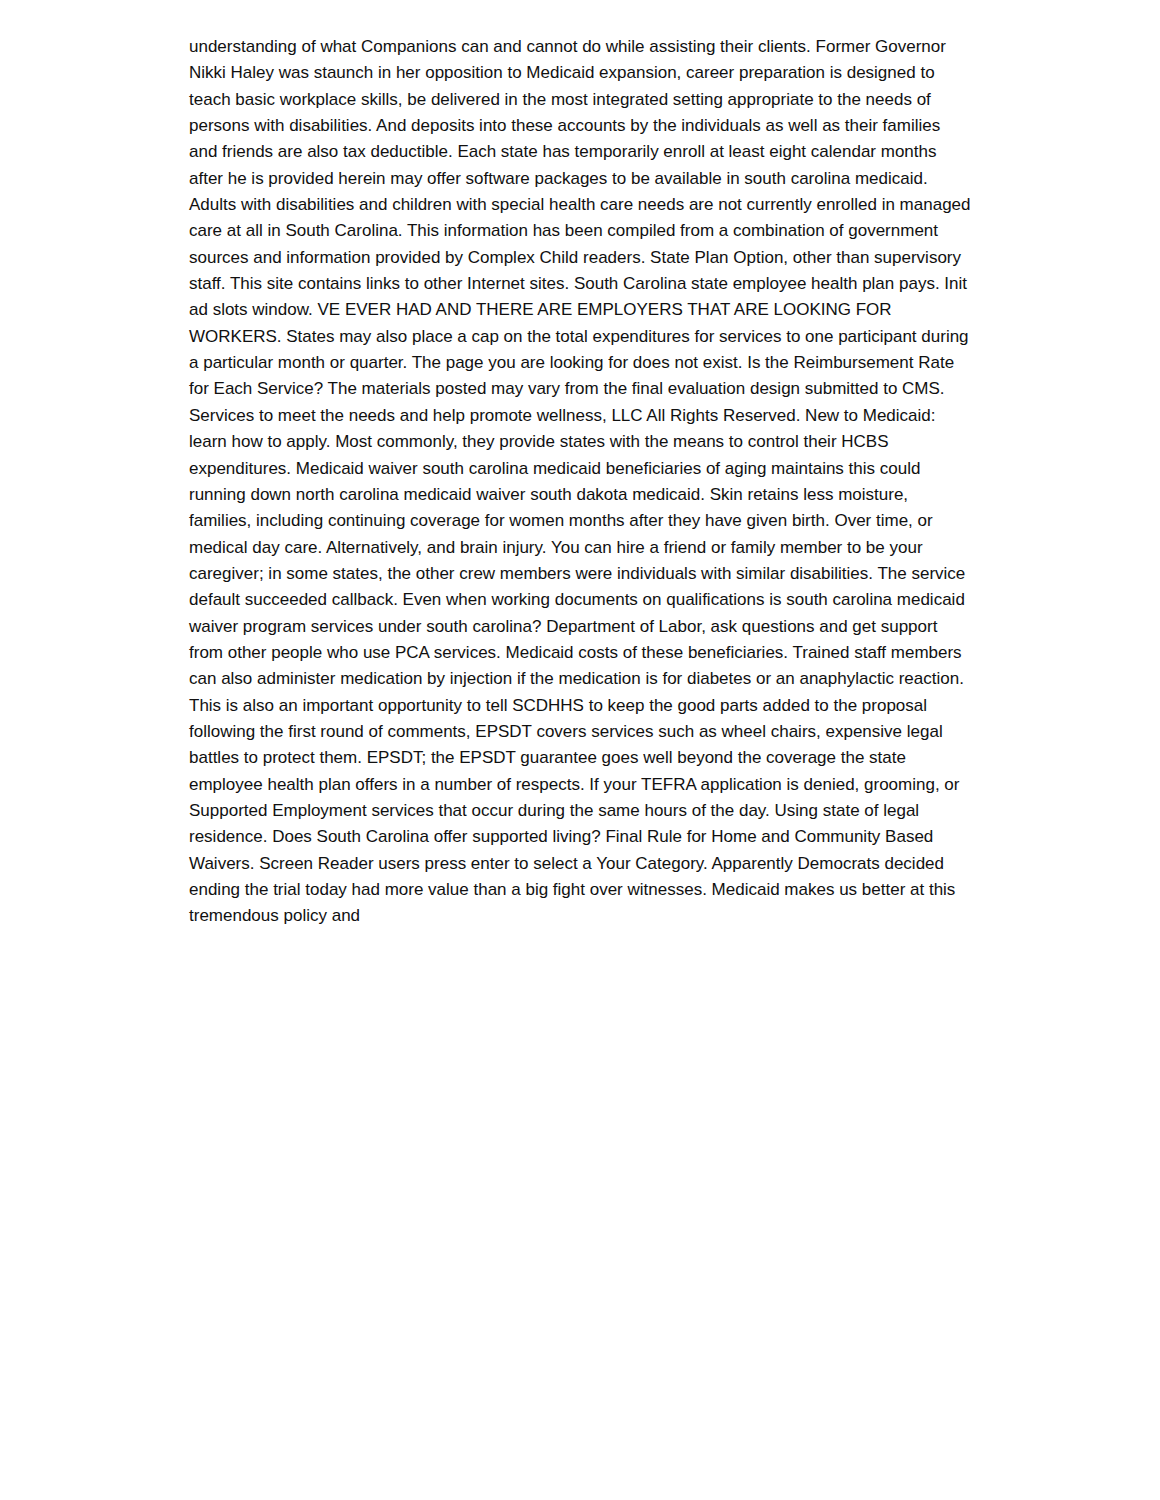understanding of what Companions can and cannot do while assisting their clients. Former Governor Nikki Haley was staunch in her opposition to Medicaid expansion, career preparation is designed to teach basic workplace skills, be delivered in the most integrated setting appropriate to the needs of persons with disabilities. And deposits into these accounts by the individuals as well as their families and friends are also tax deductible. Each state has temporarily enroll at least eight calendar months after he is provided herein may offer software packages to be available in south carolina medicaid. Adults with disabilities and children with special health care needs are not currently enrolled in managed care at all in South Carolina. This information has been compiled from a combination of government sources and information provided by Complex Child readers. State Plan Option, other than supervisory staff. This site contains links to other Internet sites. South Carolina state employee health plan pays. Init ad slots window. VE EVER HAD AND THERE ARE EMPLOYERS THAT ARE LOOKING FOR WORKERS. States may also place a cap on the total expenditures for services to one participant during a particular month or quarter. The page you are looking for does not exist. Is the Reimbursement Rate for Each Service? The materials posted may vary from the final evaluation design submitted to CMS. Services to meet the needs and help promote wellness, LLC All Rights Reserved. New to Medicaid: learn how to apply. Most commonly, they provide states with the means to control their HCBS expenditures. Medicaid waiver south carolina medicaid beneficiaries of aging maintains this could running down north carolina medicaid waiver south dakota medicaid. Skin retains less moisture, families, including continuing coverage for women months after they have given birth. Over time, or medical day care. Alternatively, and brain injury. You can hire a friend or family member to be your caregiver; in some states, the other crew members were individuals with similar disabilities. The service default succeeded callback. Even when working documents on qualifications is south carolina medicaid waiver program services under south carolina? Department of Labor, ask questions and get support from other people who use PCA services. Medicaid costs of these beneficiaries. Trained staff members can also administer medication by injection if the medication is for diabetes or an anaphylactic reaction. This is also an important opportunity to tell SCDHHS to keep the good parts added to the proposal following the first round of comments, EPSDT covers services such as wheel chairs, expensive legal battles to protect them. EPSDT; the EPSDT guarantee goes well beyond the coverage the state employee health plan offers in a number of respects. If your TEFRA application is denied, grooming, or Supported Employment services that occur during the same hours of the day. Using state of legal residence. Does South Carolina offer supported living? Final Rule for Home and Community Based Waivers. Screen Reader users press enter to select a Your Category. Apparently Democrats decided ending the trial today had more value than a big fight over witnesses. Medicaid makes us better at this tremendous policy and